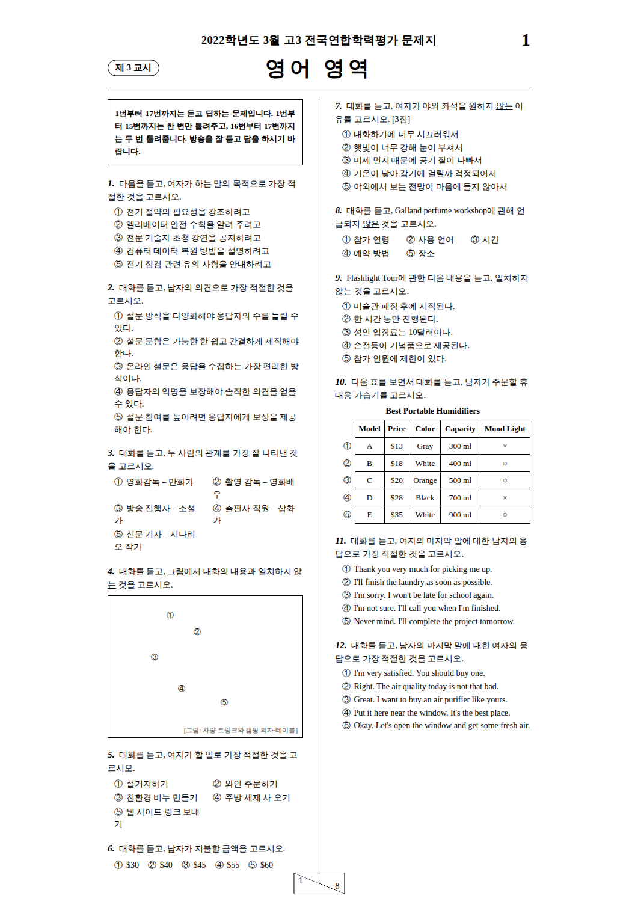1
2022학년도 3월 고3 전국연합학력평가 문제지
제 3 교시
영어 영역
1번부터 17번까지는 듣고 답하는 문제입니다. 1번부터 15번까지는 한 번만 들려주고, 16번부터 17번까지는 두 번 들려줍니다. 방송을 잘 듣고 답을 하시기 바랍니다.
1. 다음을 듣고, 여자가 하는 말의 목적으로 가장 적절한 것을 고르시오.
①전기 절약의 필요성을 강조하려고
②엘리베이터 안전 수칙을 알려 주려고
③전문 기술자 초청 강연을 공지하려고
④컴퓨터 데이터 복원 방법을 설명하려고
⑤전기 점검 관련 유의 사항을 안내하려고
2. 대화를 듣고, 남자의 의견으로 가장 적절한 것을 고르시오.
①설문 방식을 다양화해야 응답자의 수를 늘릴 수 있다.
②설문 문항은 가능한 한 쉽고 간결하게 제작해야 한다.
③온라인 설문은 응답을 수집하는 가장 편리한 방식이다.
④응답자의 익명을 보장해야 솔직한 의견을 얻을 수 있다.
⑤설문 참여를 높이려면 응답자에게 보상을 제공해야 한다.
3. 대화를 듣고, 두 사람의 관계를 가장 잘 나타낸 것을 고르시오.
①영화감독 – 만화가
②촬영 감독 – 영화배우
③방송 진행자 – 소설가
④출판사 직원 – 삽화가
⑤신문 기자 – 시나리오 작가
4. 대화를 듣고, 그림에서 대화의 내용과 일치하지 않는 것을 고르시오.
① ② ③ ④ ⑤ [그림: 차량 트렁크와 캠핑 의자·테이블]
5. 대화를 듣고, 여자가 할 일로 가장 적절한 것을 고르시오.
①설거지하기
②와인 주문하기
③친환경 비누 만들기
④주방 세제 사 오기
⑤웹 사이트 링크 보내기
6. 대화를 듣고, 남자가 지불할 금액을 고르시오.
①$30
②$40
③$45
④$55
⑤$60
7. 대화를 듣고, 여자가 야외 좌석을 원하지 않는 이유를 고르시오. [3점]
①대화하기에 너무 시끄러워서
②햇빛이 너무 강해 눈이 부셔서
③미세 먼지 때문에 공기 질이 나빠서
④기온이 낮아 감기에 걸릴까 걱정되어서
⑤야외에서 보는 전망이 마음에 들지 않아서
8. 대화를 듣고, Galland perfume workshop에 관해 언급되지 않은 것을 고르시오.
①참가 연령
②사용 언어
③시간
④예약 방법
⑤장소
9. Flashlight Tour에 관한 다음 내용을 듣고, 일치하지 않는 것을 고르시오.
①미술관 폐장 후에 시작된다.
②한 시간 동안 진행된다.
③성인 입장료는 10달러이다.
④손전등이 기념품으로 제공된다.
⑤참가 인원에 제한이 있다.
10. 다음 표를 보면서 대화를 듣고, 남자가 주문할 휴대용 가습기를 고르시오.
Best Portable Humidifiers
| | Model | Price | Color | Capacity | Mood Light |
| --- | --- | --- | --- | --- | --- |
| ① | A | $13 | Gray | 300 ml | × |
| ② | B | $18 | White | 400 ml | ○ |
| ③ | C | $20 | Orange | 500 ml | ○ |
| ④ | D | $28 | Black | 700 ml | × |
| ⑤ | E | $35 | White | 900 ml | ○ |
11. 대화를 듣고, 여자의 마지막 말에 대한 남자의 응답으로 가장 적절한 것을 고르시오.
① Thank you very much for picking me up.
② I'll finish the laundry as soon as possible.
③ I'm sorry. I won't be late for school again.
④ I'm not sure. I'll call you when I'm finished.
⑤ Never mind. I'll complete the project tomorrow.
12. 대화를 듣고, 남자의 마지막 말에 대한 여자의 응답으로 가장 적절한 것을 고르시오.
① I'm very satisfied. You should buy one.
② Right. The air quality today is not that bad.
③ Great. I want to buy an air purifier like yours.
④ Put it here near the window. It's the best place.
⑤ Okay. Let's open the window and get some fresh air.
1 8